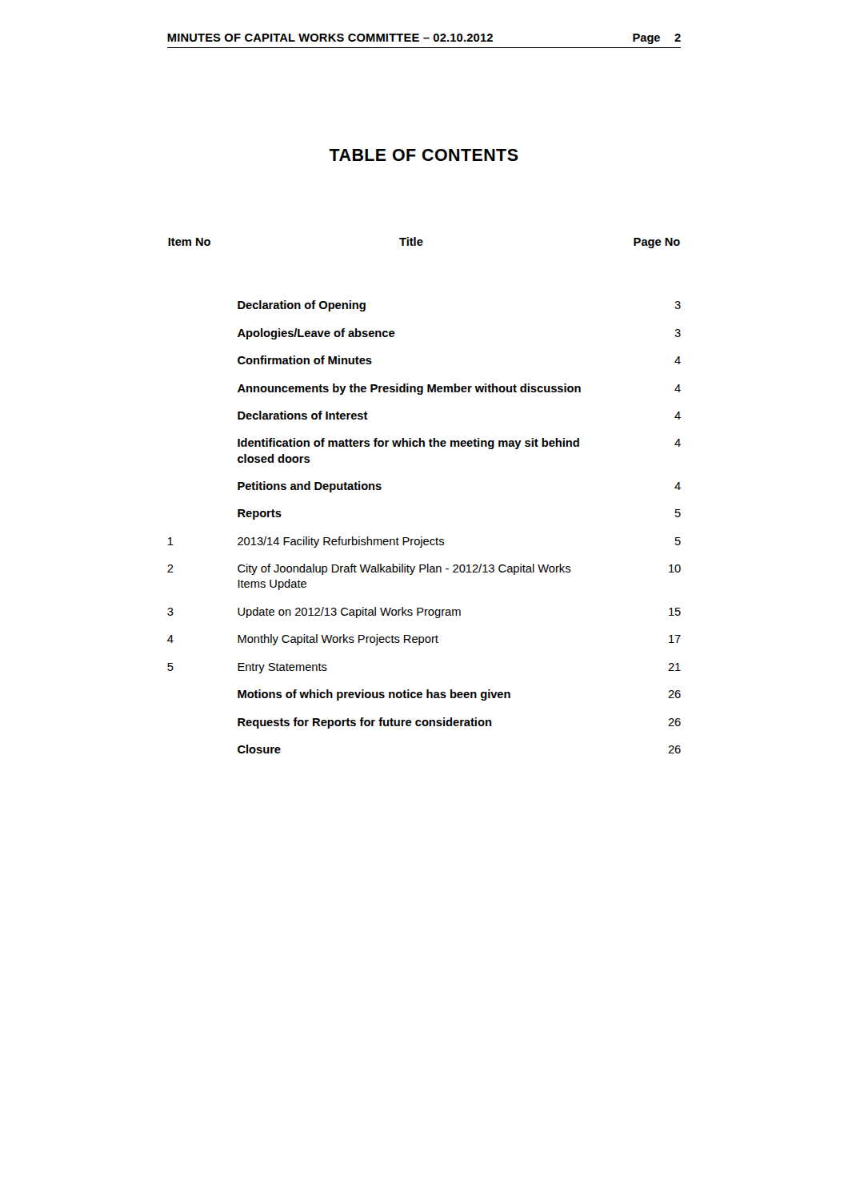MINUTES OF CAPITAL WORKS COMMITTEE – 02.10.2012 Page2
TABLE OF CONTENTS
| Item No | Title | Page No |
| --- | --- | --- |
| | Declaration of Opening | 3 |
| | Apologies/Leave of absence | 3 |
| | Confirmation of Minutes | 4 |
| | Announcements by the Presiding Member without discussion | 4 |
| | Declarations of Interest | 4 |
| | Identification of matters for which the meeting may sit behind closed doors | 4 |
| | Petitions and Deputations | 4 |
| | Reports | 5 |
| 1 | 2013/14 Facility Refurbishment Projects | 5 |
| 2 | City of Joondalup Draft Walkability Plan - 2012/13 Capital Works Items Update | 10 |
| 3 | Update on 2012/13 Capital Works Program | 15 |
| 4 | Monthly Capital Works Projects Report | 17 |
| 5 | Entry Statements | 21 |
| | Motions of which previous notice has been given | 26 |
| | Requests for Reports for future consideration | 26 |
| | Closure | 26 |